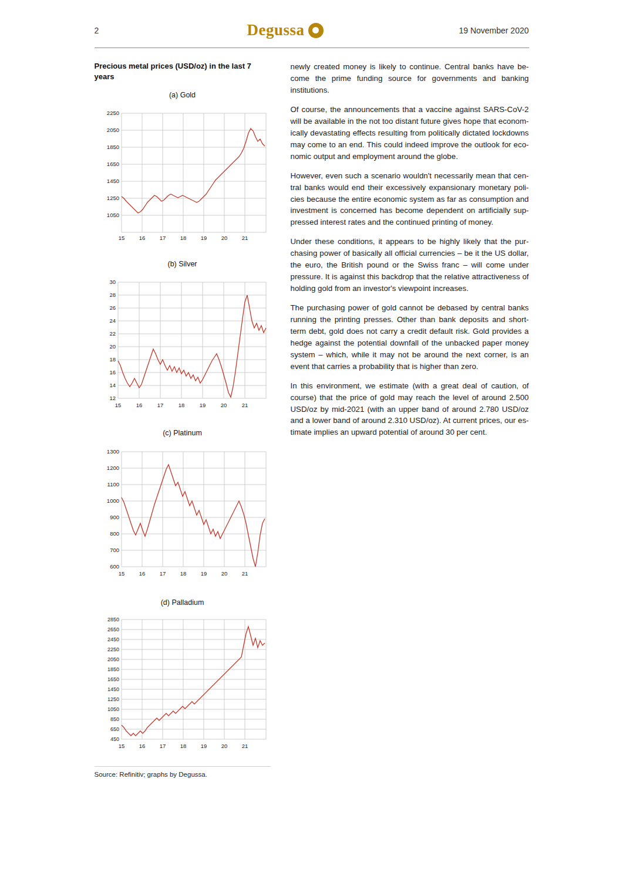2
Degussa
19 November 2020
Precious metal prices (USD/oz) in the last 7 years
(a) Gold
2250 2050 1850 1650 1450 1250 1050 15 16 17 18 19 20 21
(b) Silver
30 28 26 24 22 20 18 16 14 12 15 16 17 18 19 20 21
(c) Platinum
1300 1200 1100 1000 900 800 700 600 15 16 17 18 19 20 21
(d) Palladium
2850 2650 2450 2250 2050 1850 1650 1450 1250 1050 850 650 450 15 16 17 18 19 20 21
Source: Refinitiv; graphs by Degussa.
newly created money is likely to continue. Central banks have become the prime funding source for governments and banking institutions.
Of course, the announcements that a vaccine against SARS-CoV-2 will be available in the not too distant future gives hope that economically devastating effects resulting from politically dictated lockdowns may come to an end. This could indeed improve the outlook for economic output and employment around the globe.
However, even such a scenario wouldn't necessarily mean that central banks would end their excessively expansionary monetary policies because the entire economic system as far as consumption and investment is concerned has become dependent on artificially suppressed interest rates and the continued printing of money.
Under these conditions, it appears to be highly likely that the purchasing power of basically all official currencies – be it the US dollar, the euro, the British pound or the Swiss franc – will come under pressure. It is against this backdrop that the relative attractiveness of holding gold from an investor's viewpoint increases.
The purchasing power of gold cannot be debased by central banks running the printing presses. Other than bank deposits and short-term debt, gold does not carry a credit default risk. Gold provides a hedge against the potential downfall of the unbacked paper money system – which, while it may not be around the next corner, is an event that carries a probability that is higher than zero.
In this environment, we estimate (with a great deal of caution, of course) that the price of gold may reach the level of around 2.500 USD/oz by mid-2021 (with an upper band of around 2.780 USD/oz and a lower band of around 2.310 USD/oz). At current prices, our estimate implies an upward potential of around 30 per cent.